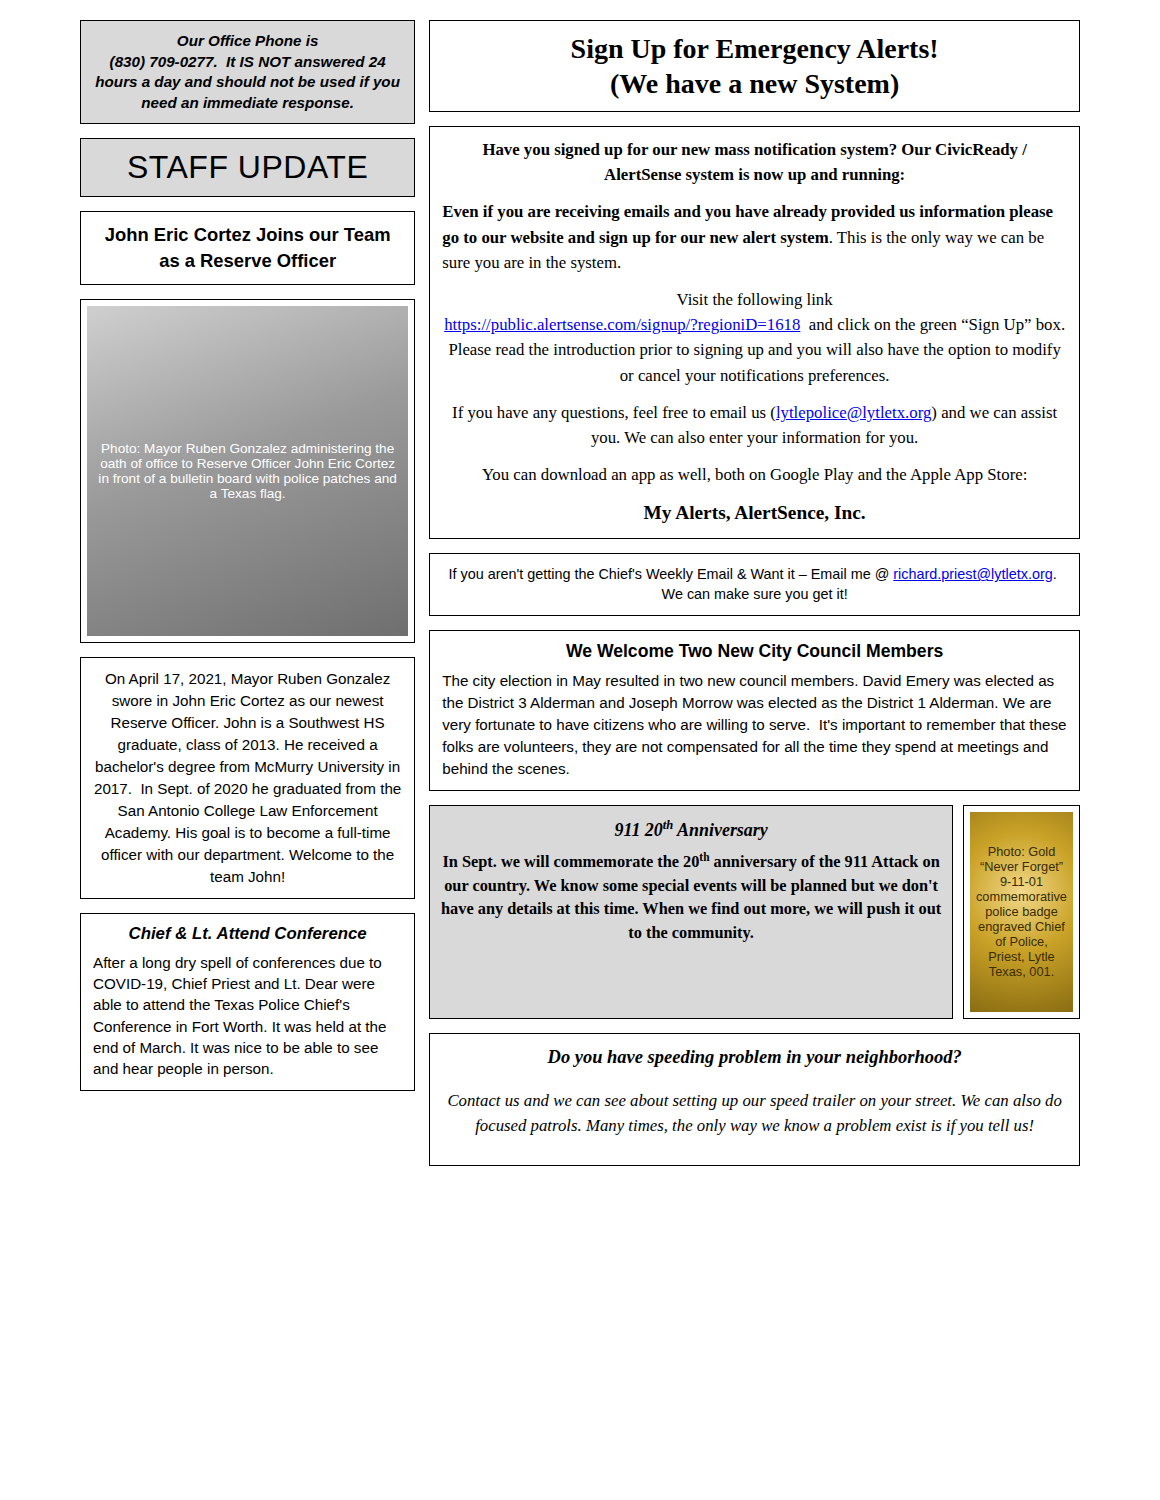Our Office Phone is
(830) 709-0277. It IS NOT answered 24 hours a day and should not be used if you need an immediate response.
STAFF UPDATE
John Eric Cortez Joins our Team as a Reserve Officer
Photo: Mayor Ruben Gonzalez administering the oath of office to Reserve Officer John Eric Cortez in front of a bulletin board with police patches and a Texas flag.
On April 17, 2021, Mayor Ruben Gonzalez swore in John Eric Cortez as our newest Reserve Officer. John is a Southwest HS graduate, class of 2013. He received a bachelor's degree from McMurry University in 2017. In Sept. of 2020 he graduated from the San Antonio College Law Enforcement Academy. His goal is to become a full-time officer with our department. Welcome to the team John!
Chief & Lt. Attend Conference
After a long dry spell of conferences due to COVID-19, Chief Priest and Lt. Dear were able to attend the Texas Police Chief's Conference in Fort Worth. It was held at the end of March. It was nice to be able to see and hear people in person.
Sign Up for Emergency Alerts!
(We have a new System)
Have you signed up for our new mass notification system? Our CivicReady / AlertSense system is now up and running:
Even if you are receiving emails and you have already provided us information please go to our website and sign up for our new alert system. This is the only way we can be sure you are in the system.
Visit the following link
https://public.alertsense.com/signup/?regioniD=1618 and click on the green “Sign Up” box. Please read the introduction prior to signing up and you will also have the option to modify or cancel your notifications preferences.
If you have any questions, feel free to email us (lytlepolice@lytletx.org) and we can assist you. We can also enter your information for you.
You can download an app as well, both on Google Play and the Apple App Store:
My Alerts, AlertSence, Inc.
If you aren't getting the Chief's Weekly Email & Want it – Email me @ richard.priest@lytletx.org. We can make sure you get it!
We Welcome Two New City Council Members
The city election in May resulted in two new council members. David Emery was elected as the District 3 Alderman and Joseph Morrow was elected as the District 1 Alderman. We are very fortunate to have citizens who are willing to serve. It's important to remember that these folks are volunteers, they are not compensated for all the time they spend at meetings and behind the scenes.
911 20th Anniversary In Sept. we will commemorate the 20th anniversary of the 911 Attack on our country. We know some special events will be planned but we don't have any details at this time. When we find out more, we will push it out to the community.
Photo: Gold “Never Forget” 9-11-01 commemorative police badge engraved Chief of Police, Priest, Lytle Texas, 001.
Do you have speeding problem in your neighborhood?
Contact us and we can see about setting up our speed trailer on your street. We can also do focused patrols. Many times, the only way we know a problem exist is if you tell us!